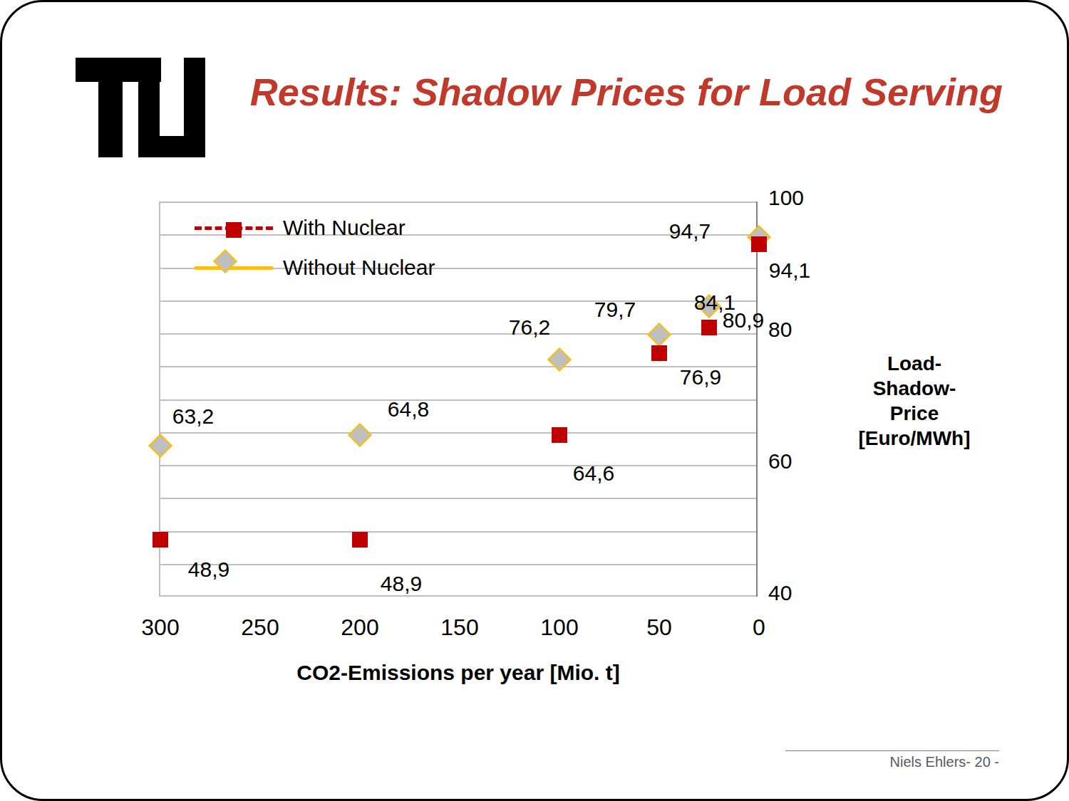berlin
Results: Shadow Prices for Load Serving
100
80
60
40
Load-
Shadow-Price
[Euro/MWh]
300
250
200
150
100
50
0
CO2-Emissions per year [Mio. t]
With Nuclear
Without Nuclear
63,2
64,8
76,2
79,7
84,1
94,7
48,9
48,9
64,6
76,9
80,9
94,1
Niels Ehlers- 20 -